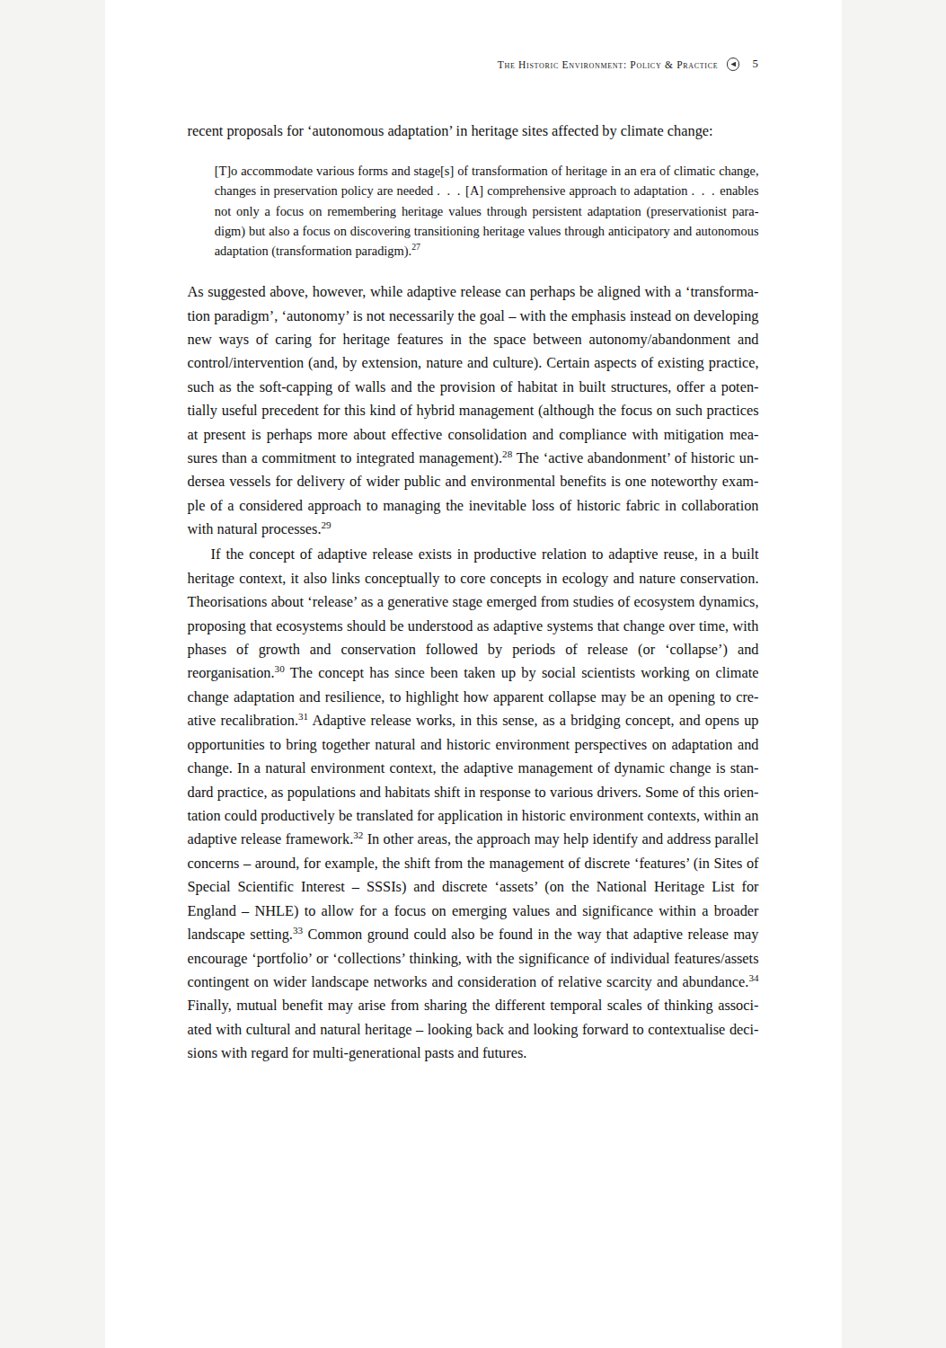The Historic Environment: Policy & Practice 5
recent proposals for ‘autonomous adaptation’ in heritage sites affected by climate change:
[T]o accommodate various forms and stage[s] of transformation of heritage in an era of climatic change, changes in preservation policy are needed . . . [A] comprehensive approach to adaptation . . . enables not only a focus on remembering heritage values through persistent adaptation (preservationist paradigm) but also a focus on discovering transitioning heritage values through anticipatory and autonomous adaptation (transformation paradigm).27
As suggested above, however, while adaptive release can perhaps be aligned with a ‘transformation paradigm’, ‘autonomy’ is not necessarily the goal – with the emphasis instead on developing new ways of caring for heritage features in the space between autonomy/abandonment and control/intervention (and, by extension, nature and culture). Certain aspects of existing practice, such as the soft-capping of walls and the provision of habitat in built structures, offer a potentially useful precedent for this kind of hybrid management (although the focus on such practices at present is perhaps more about effective consolidation and compliance with mitigation measures than a commitment to integrated management).28 The ‘active abandonment’ of historic undersea vessels for delivery of wider public and environmental benefits is one noteworthy example of a considered approach to managing the inevitable loss of historic fabric in collaboration with natural processes.29
If the concept of adaptive release exists in productive relation to adaptive reuse, in a built heritage context, it also links conceptually to core concepts in ecology and nature conservation. Theorisations about ‘release’ as a generative stage emerged from studies of ecosystem dynamics, proposing that ecosystems should be understood as adaptive systems that change over time, with phases of growth and conservation followed by periods of release (or ‘collapse’) and reorganisation.30 The concept has since been taken up by social scientists working on climate change adaptation and resilience, to highlight how apparent collapse may be an opening to creative recalibration.31 Adaptive release works, in this sense, as a bridging concept, and opens up opportunities to bring together natural and historic environment perspectives on adaptation and change. In a natural environment context, the adaptive management of dynamic change is standard practice, as populations and habitats shift in response to various drivers. Some of this orientation could productively be translated for application in historic environment contexts, within an adaptive release framework.32 In other areas, the approach may help identify and address parallel concerns – around, for example, the shift from the management of discrete ‘features’ (in Sites of Special Scientific Interest – SSSIs) and discrete ‘assets’ (on the National Heritage List for England – NHLE) to allow for a focus on emerging values and significance within a broader landscape setting.33 Common ground could also be found in the way that adaptive release may encourage ‘portfolio’ or ‘collections’ thinking, with the significance of individual features/assets contingent on wider landscape networks and consideration of relative scarcity and abundance.34 Finally, mutual benefit may arise from sharing the different temporal scales of thinking associated with cultural and natural heritage – looking back and looking forward to contextualise decisions with regard for multi-generational pasts and futures.